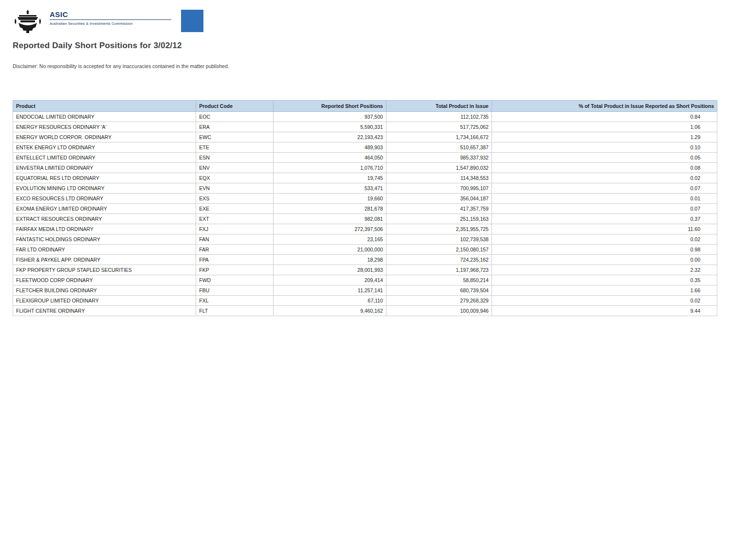ASIC
Australian Securities & Investments Commission
Reported Daily Short Positions for 3/02/12
Disclaimer: No responsibility is accepted for any inaccuracies contained in the matter published.
| Product | Product Code | Reported Short Positions | Total Product in Issue | % of Total Product in Issue Reported as Short Positions |
| --- | --- | --- | --- | --- |
| ENDOCOAL LIMITED ORDINARY | EOC | 937,500 | 112,102,735 | 0.84 |
| ENERGY RESOURCES ORDINARY 'A' | ERA | 5,590,331 | 517,725,062 | 1.06 |
| ENERGY WORLD CORPOR. ORDINARY | EWC | 22,193,423 | 1,734,166,672 | 1.29 |
| ENTEK ENERGY LTD ORDINARY | ETE | 489,903 | 510,657,387 | 0.10 |
| ENTELLECT LIMITED ORDINARY | ESN | 464,050 | 985,337,932 | 0.05 |
| ENVESTRA LIMITED ORDINARY | ENV | 1,076,710 | 1,547,890,032 | 0.08 |
| EQUATORIAL RES LTD ORDINARY | EQX | 19,745 | 114,348,553 | 0.02 |
| EVOLUTION MINING LTD ORDINARY | EVN | 533,471 | 700,995,107 | 0.07 |
| EXCO RESOURCES LTD ORDINARY | EXS | 19,660 | 356,044,187 | 0.01 |
| EXOMA ENERGY LIMITED ORDINARY | EXE | 281,678 | 417,357,759 | 0.07 |
| EXTRACT RESOURCES ORDINARY | EXT | 982,081 | 251,159,163 | 0.37 |
| FAIRFAX MEDIA LTD ORDINARY | FXJ | 272,397,506 | 2,351,955,725 | 11.60 |
| FANTASTIC HOLDINGS ORDINARY | FAN | 23,165 | 102,739,538 | 0.02 |
| FAR LTD ORDINARY | FAR | 21,000,000 | 2,150,080,157 | 0.98 |
| FISHER & PAYKEL APP. ORDINARY | FPA | 18,298 | 724,235,162 | 0.00 |
| FKP PROPERTY GROUP STAPLED SECURITIES | FKP | 28,001,993 | 1,197,968,723 | 2.32 |
| FLEETWOOD CORP ORDINARY | FWD | 209,414 | 58,850,214 | 0.35 |
| FLETCHER BUILDING ORDINARY | FBU | 11,257,141 | 680,739,504 | 1.66 |
| FLEXIGROUP LIMITED ORDINARY | FXL | 67,110 | 279,268,329 | 0.02 |
| FLIGHT CENTRE ORDINARY | FLT | 9,460,162 | 100,009,946 | 9.44 |
09/02/2012 10:47:23 AM
10